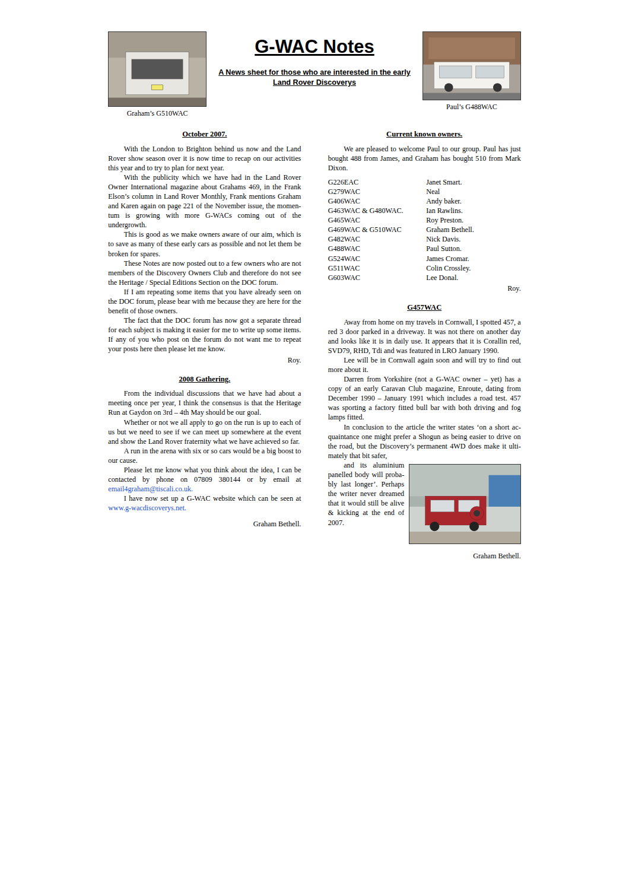Graham’s G510WAC
G-WAC Notes
A News sheet for those who are interested in the early Land Rover Discoverys
Paul’s G488WAC
October 2007.
With the London to Brighton behind us now and the Land Rover show season over it is now time to recap on our activities this year and to try to plan for next year.
With the publicity which we have had in the Land Rover Owner International magazine about Grahams 469, in the Frank Elson’s column in Land Rover Monthly, Frank mentions Graham and Karen again on page 221 of the November issue, the momentum is growing with more G-WACs coming out of the undergrowth.
This is good as we make owners aware of our aim, which is to save as many of these early cars as possible and not let them be broken for spares.
These Notes are now posted out to a few owners who are not members of the Discovery Owners Club and therefore do not see the Heritage / Special Editions Section on the DOC forum.
If I am repeating some items that you have already seen on the DOC forum, please bear with me because they are here for the benefit of those owners.
The fact that the DOC forum has now got a separate thread for each subject is making it easier for me to write up some items. If any of you who post on the forum do not want me to repeat your posts here then please let me know.
Roy.
2008 Gathering.
From the individual discussions that we have had about a meeting once per year, I think the consensus is that the Heritage Run at Gaydon on 3rd – 4th May should be our goal.
Whether or not we all apply to go on the run is up to each of us but we need to see if we can meet up somewhere at the event and show the Land Rover fraternity what we have achieved so far.
A run in the arena with six or so cars would be a big boost to our cause.
Please let me know what you think about the idea, I can be contacted by phone on 07809 380144 or by email at email4graham@tiscali.co.uk.
I have now set up a G-WAC website which can be seen at www.g-wacdiscoverys.net.
Graham Bethell.
Current known owners.
We are pleased to welcome Paul to our group. Paul has just bought 488 from James, and Graham has bought 510 from Mark Dixon.
G226EAC Janet Smart.
G279WAC Neal
G406WAC Andy baker.
G463WAC & G480WAC. Ian Rawlins.
G465WAC Roy Preston.
G469WAC & G510WAC Graham Bethell.
G482WAC Nick Davis.
G488WAC Paul Sutton.
G524WAC James Cromar.
G511WAC Colin Crossley.
G603WAC Lee Donal.
Roy.
G457WAC
Away from home on my travels in Cornwall, I spotted 457, a red 3 door parked in a driveway. It was not there on another day and looks like it is in daily use. It appears that it is Corallin red, SVD79, RHD, Tdi and was featured in LRO January 1990.
Lee will be in Cornwall again soon and will try to find out more about it.
Darren from Yorkshire (not a G-WAC owner – yet) has a copy of an early Caravan Club magazine, Enroute, dating from December 1990 – January 1991 which includes a road test. 457 was sporting a factory fitted bull bar with both driving and fog lamps fitted.
In conclusion to the article the writer states ‘on a short acquaintance one might prefer a Shogun as being easier to drive on the road, but the Discovery’s permanent 4WD does make it ultimately that bit safer,
and its aluminium panelled body will probably last longer’. Perhaps the writer never dreamed that it would still be alive & kicking at the end of 2007.
Graham Bethell.